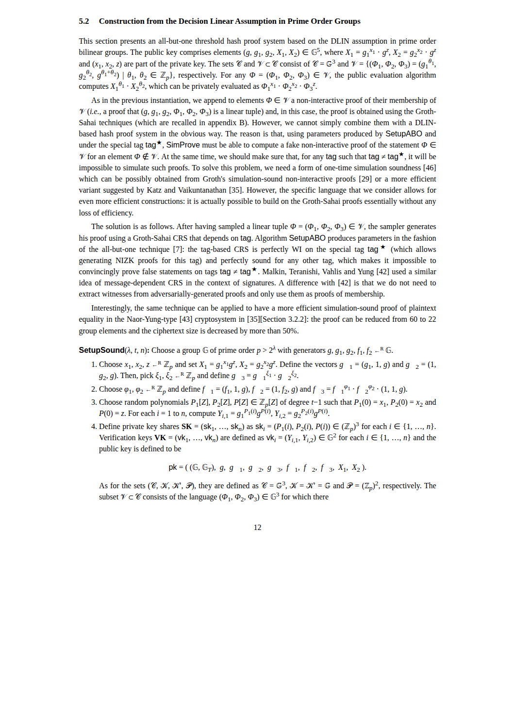5.2 Construction from the Decision Linear Assumption in Prime Order Groups
This section presents an all-but-one threshold hash proof system based on the DLIN assumption in prime order bilinear groups. The public key comprises elements (g, g1, g2, X1, X2) ∈ 𝔾5, where X1 = g1x1 · gz, X2 = g2x2 · gz and (x1, x2, z) are part of the private key. The sets 𝒞 and 𝒱 ⊂ 𝒞 consist of 𝒞 = 𝔾3 and 𝒱 = {(Φ1, Φ2, Φ3) = (g1θ1, g2θ2, gθ1+θ2) | θ1, θ2 ∈ ℤp}, respectively. For any Φ = (Φ1, Φ2, Φ3) ∈ 𝒱, the public evaluation algorithm computes X1θ1 · X2θ2, which can be privately evaluated as Φ1x1 · Φ2x2 · Φ3z.
As in the previous instantiation, we append to elements Φ ∈ 𝒱 a non-interactive proof of their membership of 𝒱 (i.e., a proof that (g, g1, g2, Φ1, Φ2, Φ3) is a linear tuple) and, in this case, the proof is obtained using the Groth-Sahai techniques (which are recalled in appendix B). However, we cannot simply combine them with a DLIN-based hash proof system in the obvious way. The reason is that, using parameters produced by SetupABO and under the special tag tag★, SimProve must be able to compute a fake non-interactive proof of the statement Φ ∈ 𝒱 for an element Φ ∉ 𝒱. At the same time, we should make sure that, for any tag such that tag ≠ tag★, it will be impossible to simulate such proofs. To solve this problem, we need a form of one-time simulation soundness [46] which can be possibly obtained from Groth's simulation-sound non-interactive proofs [29] or a more efficient variant suggested by Katz and Vaikuntanathan [35]. However, the specific language that we consider allows for even more efficient constructions: it is actually possible to build on the Groth-Sahai proofs essentially without any loss of efficiency.
The solution is as follows. After having sampled a linear tuple Φ = (Φ1, Φ2, Φ3) ∈ 𝒱, the sampler generates his proof using a Groth-Sahai CRS that depends on tag. Algorithm SetupABO produces parameters in the fashion of the all-but-one technique [7]: the tag-based CRS is perfectly WI on the special tag tag★ (which allows generating NIZK proofs for this tag) and perfectly sound for any other tag, which makes it impossible to convincingly prove false statements on tags tag ≠ tag★. Malkin, Teranishi, Vahlis and Yung [42] used a similar idea of message-dependent CRS in the context of signatures. A difference with [42] is that we do not need to extract witnesses from adversarially-generated proofs and only use them as proofs of membership.
Interestingly, the same technique can be applied to have a more efficient simulation-sound proof of plaintext equality in the Naor-Yung-type [43] cryptosystem in [35][Section 3.2.2]: the proof can be reduced from 60 to 22 group elements and the ciphertext size is decreased by more than 50%.
SetupSound(λ, t, n): Choose a group 𝔾 of prime order p > 2λ with generators g, g1, g2, f1, f2 ←R 𝔾.
Choose x1, x2, z ←R ℤp and set X1 = g1x1gz, X2 = g2x2gz. Define the vectors g⃗1 = (g1, 1, g) and g⃗2 = (1, g2, g). Then, pick ξ1, ξ2 ←R ℤp and define g⃗3 = g⃗1ξ1 · g⃗2ξ2.
Choose φ1, φ2 ←R ℤp and define f⃗1 = (f1, 1, g), f⃗2 = (1, f2, g) and f⃗3 = f⃗1φ1 · f⃗2φ2 · (1, 1, g).
Choose random polynomials P1[Z], P2[Z], P[Z] ∈ ℤp[Z] of degree t−1 such that P1(0) = x1, P2(0) = x2 and P(0) = z. For each i = 1 to n, compute Yi,1 = g1P1(i)gP(i), Yi,2 = g2P2(i)gP(i).
Define private key shares SK = (sk1, …, skn) as ski = (P1(i), P2(i), P(i)) ∈ (ℤp)3 for each i ∈ {1, …, n}. Verification keys VK = (vk1, …, vkn) are defined as vki = (Yi,1, Yi,2) ∈ 𝔾2 for each i ∈ {1, …, n} and the public key is defined to be
pk = ( (𝔾, 𝔾T), g, g⃗1, g⃗2, g⃗3, f⃗1, f⃗2, f⃗3, X1, X2 ).
As for the sets (𝒞, 𝒦, 𝒦′, 𝒫), they are defined as 𝒞 = 𝔾3, 𝒦 = 𝒦′ = 𝔾 and 𝒫 = (ℤp)2, respectively. The subset 𝒱 ⊂ 𝒞 consists of the language (Φ1, Φ2, Φ3) ∈ 𝔾3 for which there
12